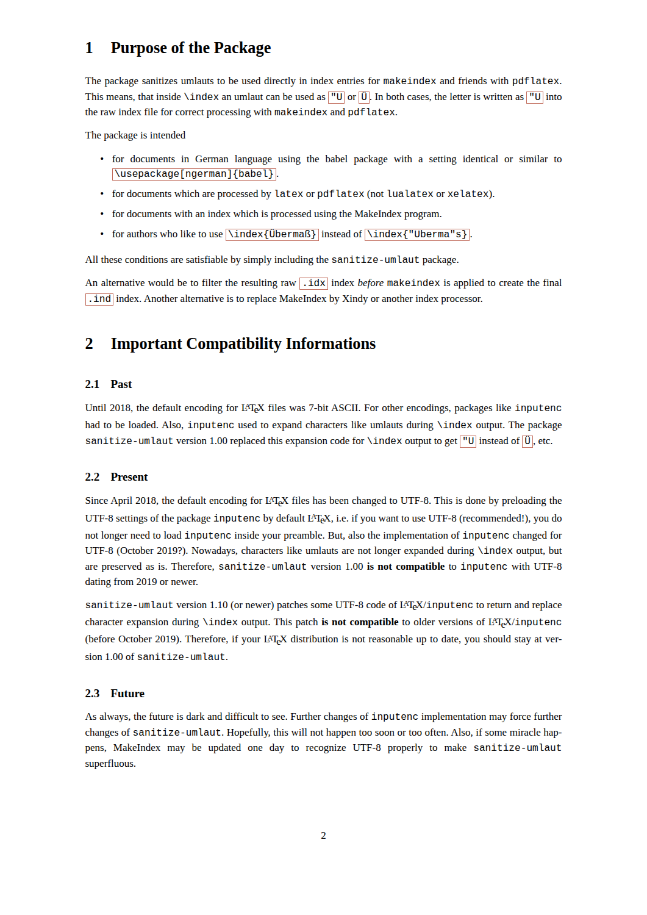1 Purpose of the Package
The package sanitizes umlauts to be used directly in index entries for makeindex and friends with pdflatex. This means, that inside \index an umlaut can be used as "U or Ü. In both cases, the letter is written as "U into the raw index file for correct processing with makeindex and pdflatex.
The package is intended
for documents in German language using the babel package with a setting identical or similar to \usepackage[ngerman]{babel}.
for documents which are processed by latex or pdflatex (not lualatex or xelatex).
for documents with an index which is processed using the MakeIndex program.
for authors who like to use \index{Übermaß} instead of \index{"Uberma"s}.
All these conditions are satisfiable by simply including the sanitize-umlaut package.
An alternative would be to filter the resulting raw .idx index before makeindex is applied to create the final .ind index. Another alternative is to replace MakeIndex by Xindy or another index processor.
2 Important Compatibility Informations
2.1 Past
Until 2018, the default encoding for LaTeX files was 7-bit ASCII. For other encodings, packages like inputenc had to be loaded. Also, inputenc used to expand characters like umlauts during \index output. The package sanitize-umlaut version 1.00 replaced this expansion code for \index output to get "U instead of Ü, etc.
2.2 Present
Since April 2018, the default encoding for LaTeX files has been changed to UTF-8. This is done by preloading the UTF-8 settings of the package inputenc by default LaTeX, i.e. if you want to use UTF-8 (recommended!), you do not longer need to load inputenc inside your preamble. But, also the implementation of inputenc changed for UTF-8 (October 2019?). Nowadays, characters like umlauts are not longer expanded during \index output, but are preserved as is. Therefore, sanitize-umlaut version 1.00 is not compatible to inputenc with UTF-8 dating from 2019 or newer.
sanitize-umlaut version 1.10 (or newer) patches some UTF-8 code of LaTeX/inputenc to return and replace character expansion during \index output. This patch is not compatible to older versions of LaTeX/inputenc (before October 2019). Therefore, if your LaTeX distribution is not reasonable up to date, you should stay at version 1.00 of sanitize-umlaut.
2.3 Future
As always, the future is dark and difficult to see. Further changes of inputenc implementation may force further changes of sanitize-umlaut. Hopefully, this will not happen too soon or too often. Also, if some miracle happens, MakeIndex may be updated one day to recognize UTF-8 properly to make sanitize-umlaut superfluous.
2